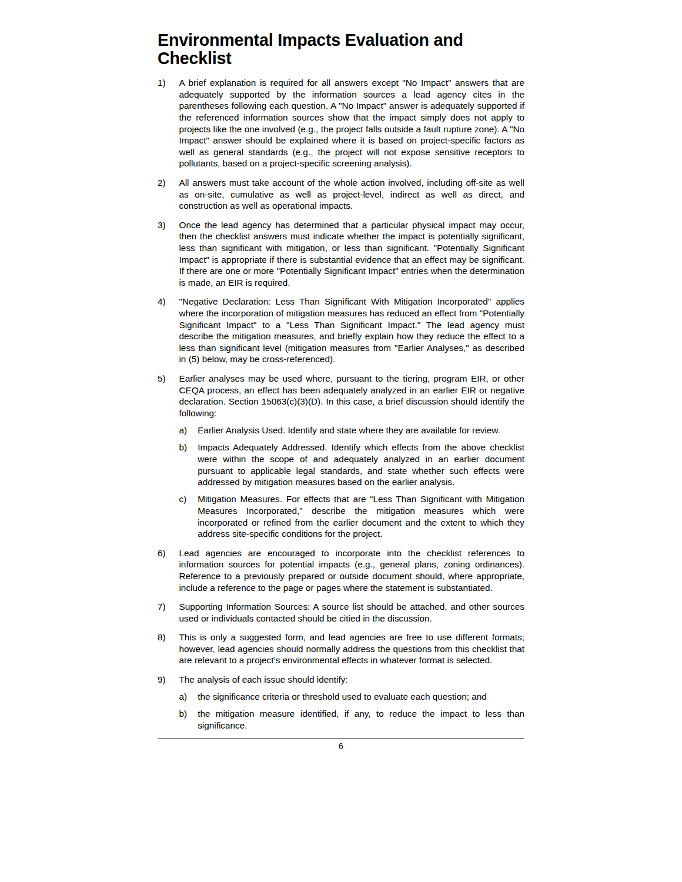Environmental Impacts Evaluation and Checklist
A brief explanation is required for all answers except "No Impact" answers that are adequately supported by the information sources a lead agency cites in the parentheses following each question. A "No Impact" answer is adequately supported if the referenced information sources show that the impact simply does not apply to projects like the one involved (e.g., the project falls outside a fault rupture zone). A "No Impact" answer should be explained where it is based on project-specific factors as well as general standards (e.g., the project will not expose sensitive receptors to pollutants, based on a project-specific screening analysis).
All answers must take account of the whole action involved, including off-site as well as on-site, cumulative as well as project-level, indirect as well as direct, and construction as well as operational impacts.
Once the lead agency has determined that a particular physical impact may occur, then the checklist answers must indicate whether the impact is potentially significant, less than significant with mitigation, or less than significant. "Potentially Significant Impact" is appropriate if there is substantial evidence that an effect may be significant. If there are one or more "Potentially Significant Impact" entries when the determination is made, an EIR is required.
"Negative Declaration: Less Than Significant With Mitigation Incorporated" applies where the incorporation of mitigation measures has reduced an effect from "Potentially Significant Impact" to a "Less Than Significant Impact." The lead agency must describe the mitigation measures, and briefly explain how they reduce the effect to a less than significant level (mitigation measures from "Earlier Analyses," as described in (5) below, may be cross-referenced).
Earlier analyses may be used where, pursuant to the tiering, program EIR, or other CEQA process, an effect has been adequately analyzed in an earlier EIR or negative declaration. Section 15063(c)(3)(D). In this case, a brief discussion should identify the following:
Earlier Analysis Used. Identify and state where they are available for review.
Impacts Adequately Addressed. Identify which effects from the above checklist were within the scope of and adequately analyzed in an earlier document pursuant to applicable legal standards, and state whether such effects were addressed by mitigation measures based on the earlier analysis.
Mitigation Measures. For effects that are “Less Than Significant with Mitigation Measures Incorporated,” describe the mitigation measures which were incorporated or refined from the earlier document and the extent to which they address site-specific conditions for the project.
Lead agencies are encouraged to incorporate into the checklist references to information sources for potential impacts (e.g., general plans, zoning ordinances). Reference to a previously prepared or outside document should, where appropriate, include a reference to the page or pages where the statement is substantiated.
Supporting Information Sources: A source list should be attached, and other sources used or individuals contacted should be citied in the discussion.
This is only a suggested form, and lead agencies are free to use different formats; however, lead agencies should normally address the questions from this checklist that are relevant to a project’s environmental effects in whatever format is selected.
The analysis of each issue should identify:
the significance criteria or threshold used to evaluate each question; and
the mitigation measure identified, if any, to reduce the impact to less than significance.
6